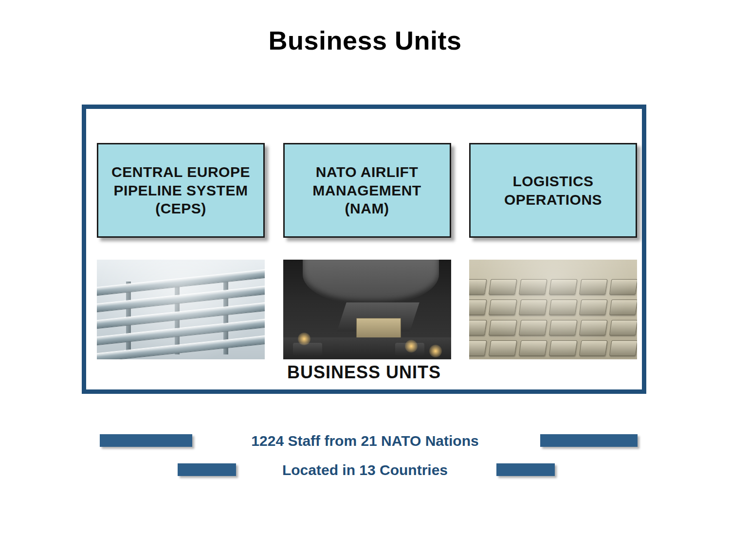Business Units
CENTRAL EUROPE
PIPELINE SYSTEM
(CEPS)
NATO AIRLIFT
MANAGEMENT
(NAM)
LOGISTICS
OPERATIONS
BUSINESS UNITS
1224 Staff from 21 NATO Nations
Located in 13 Countries